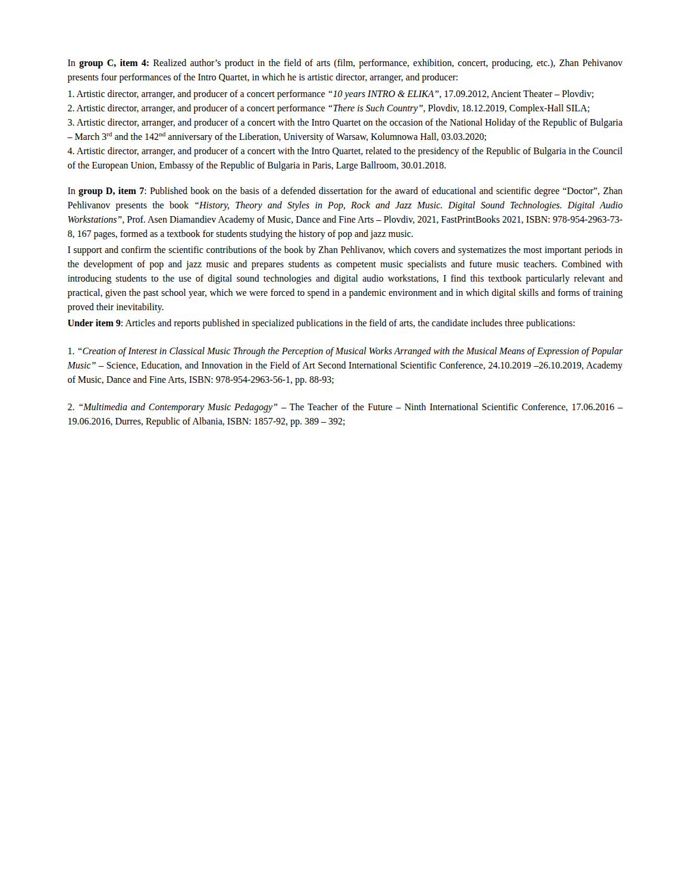In group C, item 4: Realized author’s product in the field of arts (film, performance, exhibition, concert, producing, etc.), Zhan Pehivanov presents four performances of the Intro Quartet, in which he is artistic director, arranger, and producer:
1. Artistic director, arranger, and producer of a concert performance “10 years INTRO & ELIKA”, 17.09.2012, Ancient Theater – Plovdiv;
2. Artistic director, arranger, and producer of a concert performance “There is Such Country”, Plovdiv, 18.12.2019, Complex-Hall SILA;
3. Artistic director, arranger, and producer of a concert with the Intro Quartet on the occasion of the National Holiday of the Republic of Bulgaria – March 3rd and the 142nd anniversary of the Liberation, University of Warsaw, Kolumnowa Hall, 03.03.2020;
4. Artistic director, arranger, and producer of a concert with the Intro Quartet, related to the presidency of the Republic of Bulgaria in the Council of the European Union, Embassy of the Republic of Bulgaria in Paris, Large Ballroom, 30.01.2018.
In group D, item 7: Published book on the basis of a defended dissertation for the award of educational and scientific degree “Doctor”, Zhan Pehlivanov presents the book “History, Theory and Styles in Pop, Rock and Jazz Music. Digital Sound Technologies. Digital Audio Workstations”, Prof. Asen Diamandiev Academy of Music, Dance and Fine Arts – Plovdiv, 2021, FastPrintBooks 2021, ISBN: 978-954-2963-73-8, 167 pages, formed as a textbook for students studying the history of pop and jazz music.
I support and confirm the scientific contributions of the book by Zhan Pehlivanov, which covers and systematizes the most important periods in the development of pop and jazz music and prepares students as competent music specialists and future music teachers. Combined with introducing students to the use of digital sound technologies and digital audio workstations, I find this textbook particularly relevant and practical, given the past school year, which we were forced to spend in a pandemic environment and in which digital skills and forms of training proved their inevitability.
Under item 9: Articles and reports published in specialized publications in the field of arts, the candidate includes three publications:
1. “Creation of Interest in Classical Music Through the Perception of Musical Works Arranged with the Musical Means of Expression of Popular Music” – Science, Education, and Innovation in the Field of Art Second International Scientific Conference, 24.10.2019 –26.10.2019, Academy of Music, Dance and Fine Arts, ISBN: 978-954-2963-56-1, pp. 88-93;
2. “Multimedia and Contemporary Music Pedagogy” – The Teacher of the Future – Ninth International Scientific Conference, 17.06.2016 – 19.06.2016, Durres, Republic of Albania, ISBN: 1857-92, pp. 389 – 392;